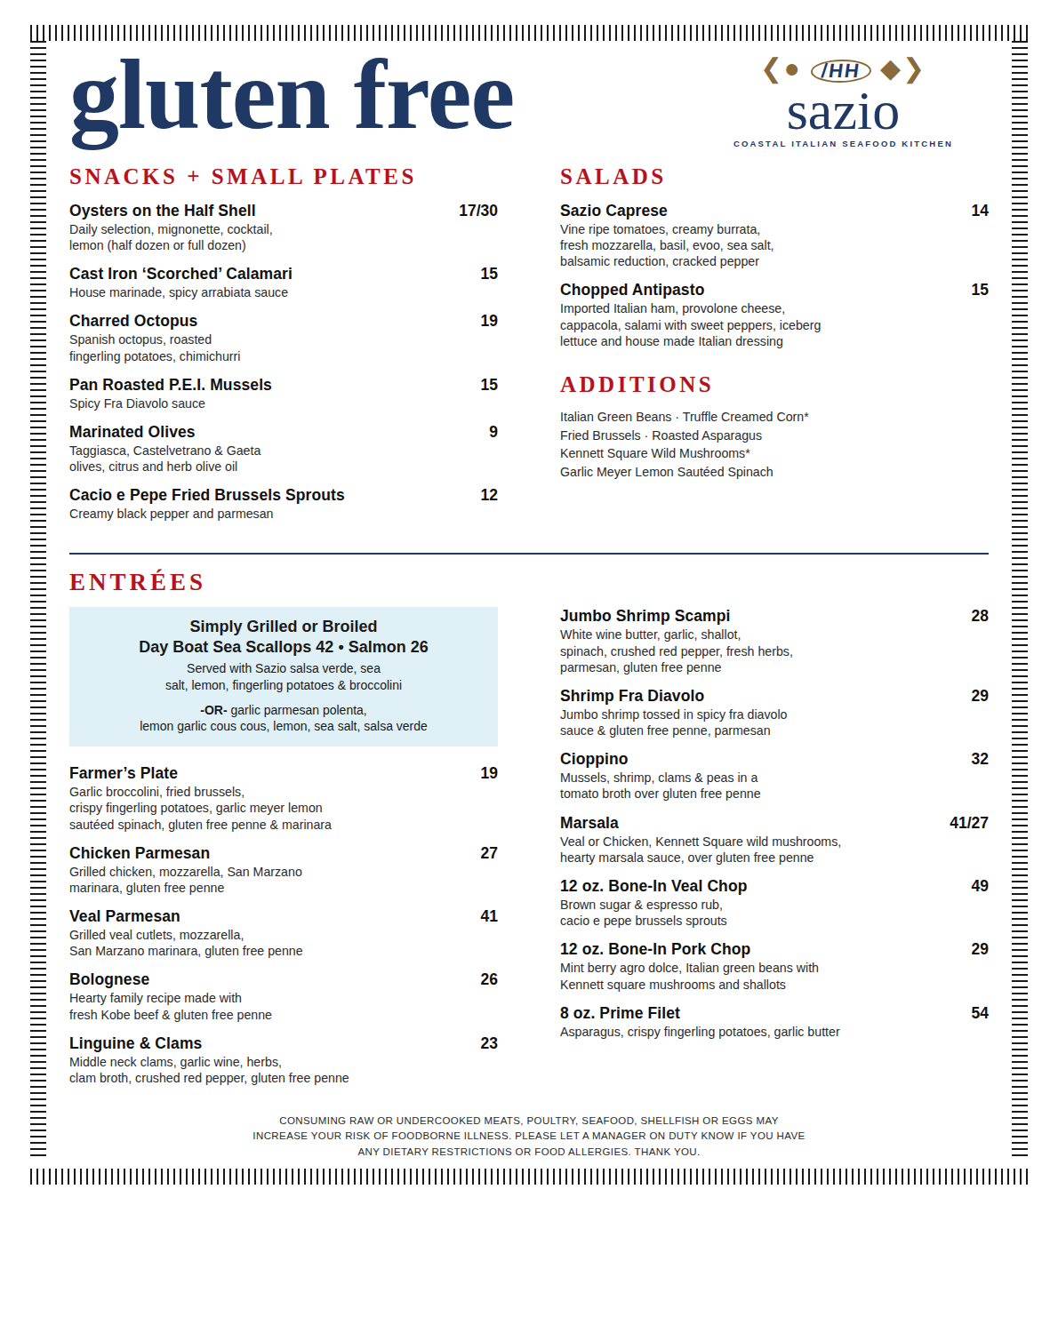gluten free
❮● /HH ◆❯
sazio
COASTAL ITALIAN SEAFOOD KITCHEN
Snacks + Small Plates
Oysters on the Half Shell 17/30
Daily selection, mignonette, cocktail,
lemon (half dozen or full dozen)
Cast Iron ‘Scorched’ Calamari 15
House marinade, spicy arrabiata sauce
Charred Octopus 19
Spanish octopus, roasted
fingerling potatoes, chimichurri
Pan Roasted P.E.I. Mussels 15
Spicy Fra Diavolo sauce
Marinated Olives 9
Taggiasca, Castelvetrano & Gaeta
olives, citrus and herb olive oil
Cacio e Pepe Fried Brussels Sprouts 12
Creamy black pepper and parmesan
Salads
Sazio Caprese 14
Vine ripe tomatoes, creamy burrata,
fresh mozzarella, basil, evoo, sea salt,
balsamic reduction, cracked pepper
Chopped Antipasto 15
Imported Italian ham, provolone cheese,
cappacola, salami with sweet peppers, iceberg
lettuce and house made Italian dressing
Additions
Italian Green Beans · Truffle Creamed Corn*
Fried Brussels · Roasted Asparagus
Kennett Square Wild Mushrooms*
Garlic Meyer Lemon Sautéed Spinach
Entrées
Simply Grilled or Broiled
Day Boat Sea Scallops 42 • Salmon 26
Served with Sazio salsa verde, sea
salt, lemon, fingerling potatoes & broccolini
-OR- garlic parmesan polenta,
lemon garlic cous cous, lemon, sea salt, salsa verde
Farmer’s Plate 19
Garlic broccolini, fried brussels,
crispy fingerling potatoes, garlic meyer lemon
sautéed spinach, gluten free penne & marinara
Chicken Parmesan 27
Grilled chicken, mozzarella, San Marzano
marinara, gluten free penne
Veal Parmesan 41
Grilled veal cutlets, mozzarella,
San Marzano marinara, gluten free penne
Bolognese 26
Hearty family recipe made with
fresh Kobe beef & gluten free penne
Linguine & Clams 23
Middle neck clams, garlic wine, herbs,
clam broth, crushed red pepper, gluten free penne
Jumbo Shrimp Scampi 28
White wine butter, garlic, shallot,
spinach, crushed red pepper, fresh herbs,
parmesan, gluten free penne
Shrimp Fra Diavolo 29
Jumbo shrimp tossed in spicy fra diavolo
sauce & gluten free penne, parmesan
Cioppino 32
Mussels, shrimp, clams & peas in a
tomato broth over gluten free penne
Marsala 41/27
Veal or Chicken, Kennett Square wild mushrooms,
hearty marsala sauce, over gluten free penne
12 oz. Bone-In Veal Chop 49
Brown sugar & espresso rub,
cacio e pepe brussels sprouts
12 oz. Bone-In Pork Chop 29
Mint berry agro dolce, Italian green beans with
Kennett square mushrooms and shallots
8 oz. Prime Filet 54
Asparagus, crispy fingerling potatoes, garlic butter
Consuming raw or undercooked meats, poultry, seafood, shellfish or eggs may
increase your risk of foodborne illness. Please let a manager on duty know if you have
any dietary restrictions or food allergies. Thank you.